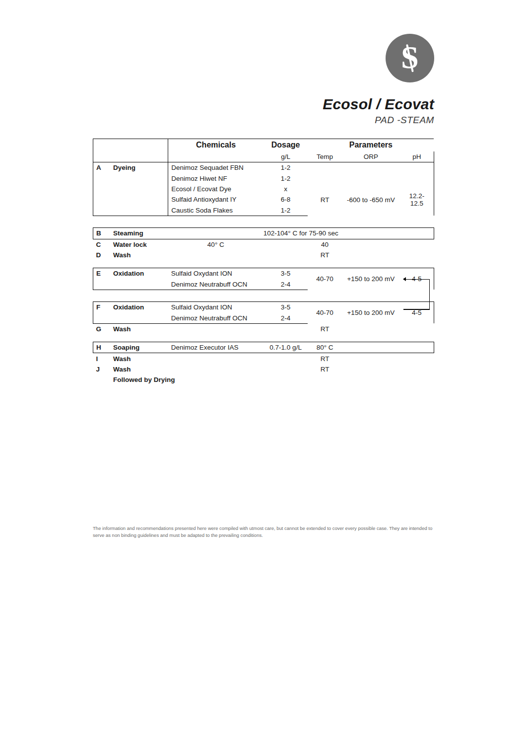Ecosol / Ecovat
PAD -STEAM
| | | Chemicals | Dosage | Parameters |
| --- | --- | --- | --- | --- |
| | | | g/L | Temp | ORP | pH |
| A | Dyeing | Denimoz Sequadet FBN | 1-2 | | | |
| | | Denimoz Hiwet NF | 1-2 | | | |
| | | Ecosol / Ecovat Dye | x | RT | -600 to -650 mV | 12.2-12.5 |
| | | Sulfaid Antioxydant IY | 6-8 |
| | | Caustic Soda Flakes | 1-2 |
| B | Steaming | 102-104° C for 75-90 sec |
| C | Water lock | 40° C | | 40 | | |
| D | Wash | | | RT | | |
| E | Oxidation | Sulfaid Oxydant ION | 3-5 | 40-70 | +150 to 200 mV | 4-5 |
| | | Denimoz Neutrabuff OCN | 2-4 |
| F | Oxidation | Sulfaid Oxydant ION | 3-5 | 40-70 | +150 to 200 mV | 4-5 |
| | | Denimoz Neutrabuff OCN | 2-4 |
| G | Wash | | | RT | | |
| H | Soaping | Denimoz Executor IAS | 0.7-1.0 g/L | 80° C | | |
| I | Wash | | | RT | | |
| J | Wash | | | RT | | |
| | Followed by Drying | | | | |
The information and recommendations presented here were compiled with utmost care, but cannot be extended to cover every possible case. They are intended to serve as non binding guidelines and must be adapted to the prevailing conditions.